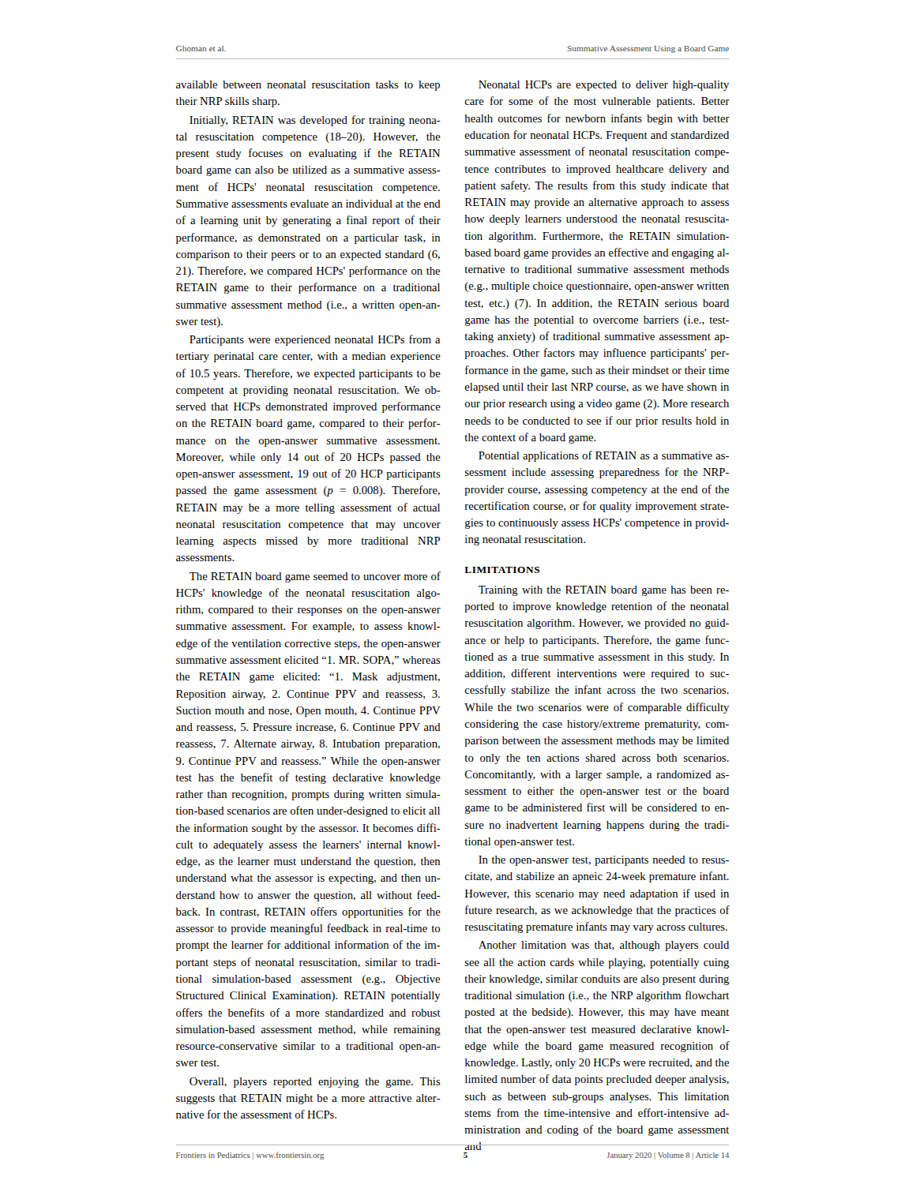Ghoman et al.
Summative Assessment Using a Board Game
available between neonatal resuscitation tasks to keep their NRP skills sharp.
Initially, RETAIN was developed for training neonatal resuscitation competence (18–20). However, the present study focuses on evaluating if the RETAIN board game can also be utilized as a summative assessment of HCPs' neonatal resuscitation competence. Summative assessments evaluate an individual at the end of a learning unit by generating a final report of their performance, as demonstrated on a particular task, in comparison to their peers or to an expected standard (6, 21). Therefore, we compared HCPs' performance on the RETAIN game to their performance on a traditional summative assessment method (i.e., a written open-answer test).
Participants were experienced neonatal HCPs from a tertiary perinatal care center, with a median experience of 10.5 years. Therefore, we expected participants to be competent at providing neonatal resuscitation. We observed that HCPs demonstrated improved performance on the RETAIN board game, compared to their performance on the open-answer summative assessment. Moreover, while only 14 out of 20 HCPs passed the open-answer assessment, 19 out of 20 HCP participants passed the game assessment (p = 0.008). Therefore, RETAIN may be a more telling assessment of actual neonatal resuscitation competence that may uncover learning aspects missed by more traditional NRP assessments.
The RETAIN board game seemed to uncover more of HCPs' knowledge of the neonatal resuscitation algorithm, compared to their responses on the open-answer summative assessment. For example, to assess knowledge of the ventilation corrective steps, the open-answer summative assessment elicited “1. MR. SOPA,” whereas the RETAIN game elicited: “1. Mask adjustment, Reposition airway, 2. Continue PPV and reassess, 3. Suction mouth and nose, Open mouth, 4. Continue PPV and reassess, 5. Pressure increase, 6. Continue PPV and reassess, 7. Alternate airway, 8. Intubation preparation, 9. Continue PPV and reassess.” While the open-answer test has the benefit of testing declarative knowledge rather than recognition, prompts during written simulation-based scenarios are often under-designed to elicit all the information sought by the assessor. It becomes difficult to adequately assess the learners' internal knowledge, as the learner must understand the question, then understand what the assessor is expecting, and then understand how to answer the question, all without feedback. In contrast, RETAIN offers opportunities for the assessor to provide meaningful feedback in real-time to prompt the learner for additional information of the important steps of neonatal resuscitation, similar to traditional simulation-based assessment (e.g., Objective Structured Clinical Examination). RETAIN potentially offers the benefits of a more standardized and robust simulation-based assessment method, while remaining resource-conservative similar to a traditional open-answer test.
Overall, players reported enjoying the game. This suggests that RETAIN might be a more attractive alternative for the assessment of HCPs.
Neonatal HCPs are expected to deliver high-quality care for some of the most vulnerable patients. Better health outcomes for newborn infants begin with better education for neonatal HCPs. Frequent and standardized summative assessment of neonatal resuscitation competence contributes to improved healthcare delivery and patient safety. The results from this study indicate that RETAIN may provide an alternative approach to assess how deeply learners understood the neonatal resuscitation algorithm. Furthermore, the RETAIN simulation-based board game provides an effective and engaging alternative to traditional summative assessment methods (e.g., multiple choice questionnaire, open-answer written test, etc.) (7). In addition, the RETAIN serious board game has the potential to overcome barriers (i.e., test-taking anxiety) of traditional summative assessment approaches. Other factors may influence participants' performance in the game, such as their mindset or their time elapsed until their last NRP course, as we have shown in our prior research using a video game (2). More research needs to be conducted to see if our prior results hold in the context of a board game.
Potential applications of RETAIN as a summative assessment include assessing preparedness for the NRP-provider course, assessing competency at the end of the recertification course, or for quality improvement strategies to continuously assess HCPs' competence in providing neonatal resuscitation.
Limitations
Training with the RETAIN board game has been reported to improve knowledge retention of the neonatal resuscitation algorithm. However, we provided no guidance or help to participants. Therefore, the game functioned as a true summative assessment in this study. In addition, different interventions were required to successfully stabilize the infant across the two scenarios. While the two scenarios were of comparable difficulty considering the case history/extreme prematurity, comparison between the assessment methods may be limited to only the ten actions shared across both scenarios. Concomitantly, with a larger sample, a randomized assessment to either the open-answer test or the board game to be administered first will be considered to ensure no inadvertent learning happens during the traditional open-answer test.
In the open-answer test, participants needed to resuscitate, and stabilize an apneic 24-week premature infant. However, this scenario may need adaptation if used in future research, as we acknowledge that the practices of resuscitating premature infants may vary across cultures.
Another limitation was that, although players could see all the action cards while playing, potentially cuing their knowledge, similar conduits are also present during traditional simulation (i.e., the NRP algorithm flowchart posted at the bedside). However, this may have meant that the open-answer test measured declarative knowledge while the board game measured recognition of knowledge. Lastly, only 20 HCPs were recruited, and the limited number of data points precluded deeper analysis, such as between sub-groups analyses. This limitation stems from the time-intensive and effort-intensive administration and coding of the board game assessment and
Frontiers in Pediatrics | www.frontiersin.org
5
January 2020 | Volume 8 | Article 14